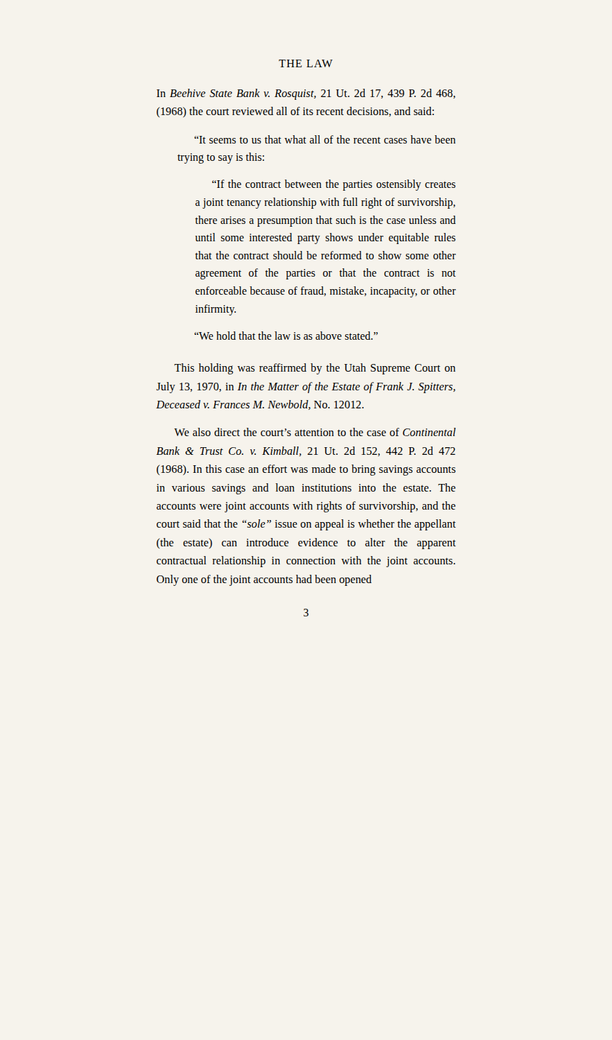THE LAW
In Beehive State Bank v. Rosquist, 21 Ut. 2d 17, 439 P. 2d 468, (1968) the court reviewed all of its recent decisions, and said:
“It seems to us that what all of the recent cases have been trying to say is this:
“If the contract between the parties ostensibly creates a joint tenancy relationship with full right of survivorship, there arises a presumption that such is the case unless and until some interested party shows under equitable rules that the contract should be reformed to show some other agreement of the parties or that the contract is not enforceable because of fraud, mistake, incapacity, or other infirmity.
“We hold that the law is as above stated.”
This holding was reaffirmed by the Utah Supreme Court on July 13, 1970, in In the Matter of the Estate of Frank J. Spitters, Deceased v. Frances M. Newbold, No. 12012.
We also direct the court’s attention to the case of Continental Bank & Trust Co. v. Kimball, 21 Ut. 2d 152, 442 P. 2d 472 (1968). In this case an effort was made to bring savings accounts in various savings and loan institutions into the estate. The accounts were joint accounts with rights of survivorship, and the court said that the “sole” issue on appeal is whether the appellant (the estate) can introduce evidence to alter the apparent contractual relationship in connection with the joint accounts. Only one of the joint accounts had been opened
3